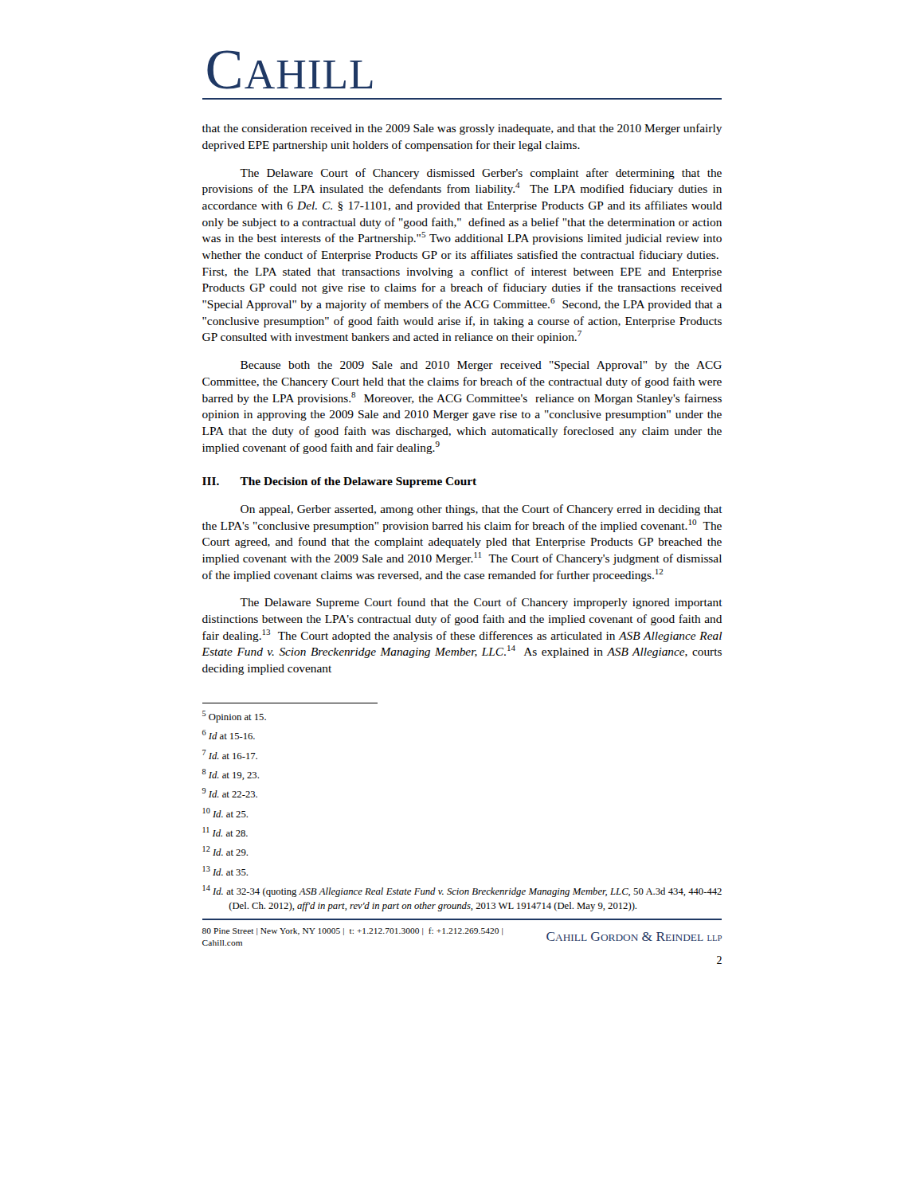CAHILL
that the consideration received in the 2009 Sale was grossly inadequate, and that the 2010 Merger unfairly deprived EPE partnership unit holders of compensation for their legal claims.
The Delaware Court of Chancery dismissed Gerber's complaint after determining that the provisions of the LPA insulated the defendants from liability.4 The LPA modified fiduciary duties in accordance with 6 Del. C. § 17-1101, and provided that Enterprise Products GP and its affiliates would only be subject to a contractual duty of "good faith," defined as a belief "that the determination or action was in the best interests of the Partnership."5 Two additional LPA provisions limited judicial review into whether the conduct of Enterprise Products GP or its affiliates satisfied the contractual fiduciary duties. First, the LPA stated that transactions involving a conflict of interest between EPE and Enterprise Products GP could not give rise to claims for a breach of fiduciary duties if the transactions received "Special Approval" by a majority of members of the ACG Committee.6 Second, the LPA provided that a "conclusive presumption" of good faith would arise if, in taking a course of action, Enterprise Products GP consulted with investment bankers and acted in reliance on their opinion.7
Because both the 2009 Sale and 2010 Merger received "Special Approval" by the ACG Committee, the Chancery Court held that the claims for breach of the contractual duty of good faith were barred by the LPA provisions.8 Moreover, the ACG Committee's reliance on Morgan Stanley's fairness opinion in approving the 2009 Sale and 2010 Merger gave rise to a "conclusive presumption" under the LPA that the duty of good faith was discharged, which automatically foreclosed any claim under the implied covenant of good faith and fair dealing.9
III. The Decision of the Delaware Supreme Court
On appeal, Gerber asserted, among other things, that the Court of Chancery erred in deciding that the LPA's "conclusive presumption" provision barred his claim for breach of the implied covenant.10 The Court agreed, and found that the complaint adequately pled that Enterprise Products GP breached the implied covenant with the 2009 Sale and 2010 Merger.11 The Court of Chancery's judgment of dismissal of the implied covenant claims was reversed, and the case remanded for further proceedings.12
The Delaware Supreme Court found that the Court of Chancery improperly ignored important distinctions between the LPA's contractual duty of good faith and the implied covenant of good faith and fair dealing.13 The Court adopted the analysis of these differences as articulated in ASB Allegiance Real Estate Fund v. Scion Breckenridge Managing Member, LLC.14 As explained in ASB Allegiance, courts deciding implied covenant
5 Opinion at 15.
6 Id at 15-16.
7 Id. at 16-17.
8 Id. at 19, 23.
9 Id. at 22-23.
10 Id. at 25.
11 Id. at 28.
12 Id. at 29.
13 Id. at 35.
14 Id. at 32-34 (quoting ASB Allegiance Real Estate Fund v. Scion Breckenridge Managing Member, LLC, 50 A.3d 434, 440-442 (Del. Ch. 2012), aff'd in part, rev'd in part on other grounds, 2013 WL 1914714 (Del. May 9, 2012)).
80 Pine Street | New York, NY 10005 | t: +1.212.701.3000 | f: +1.212.269.5420 | Cahill.com
CAHILL GORDON & REINDEL LLP
2